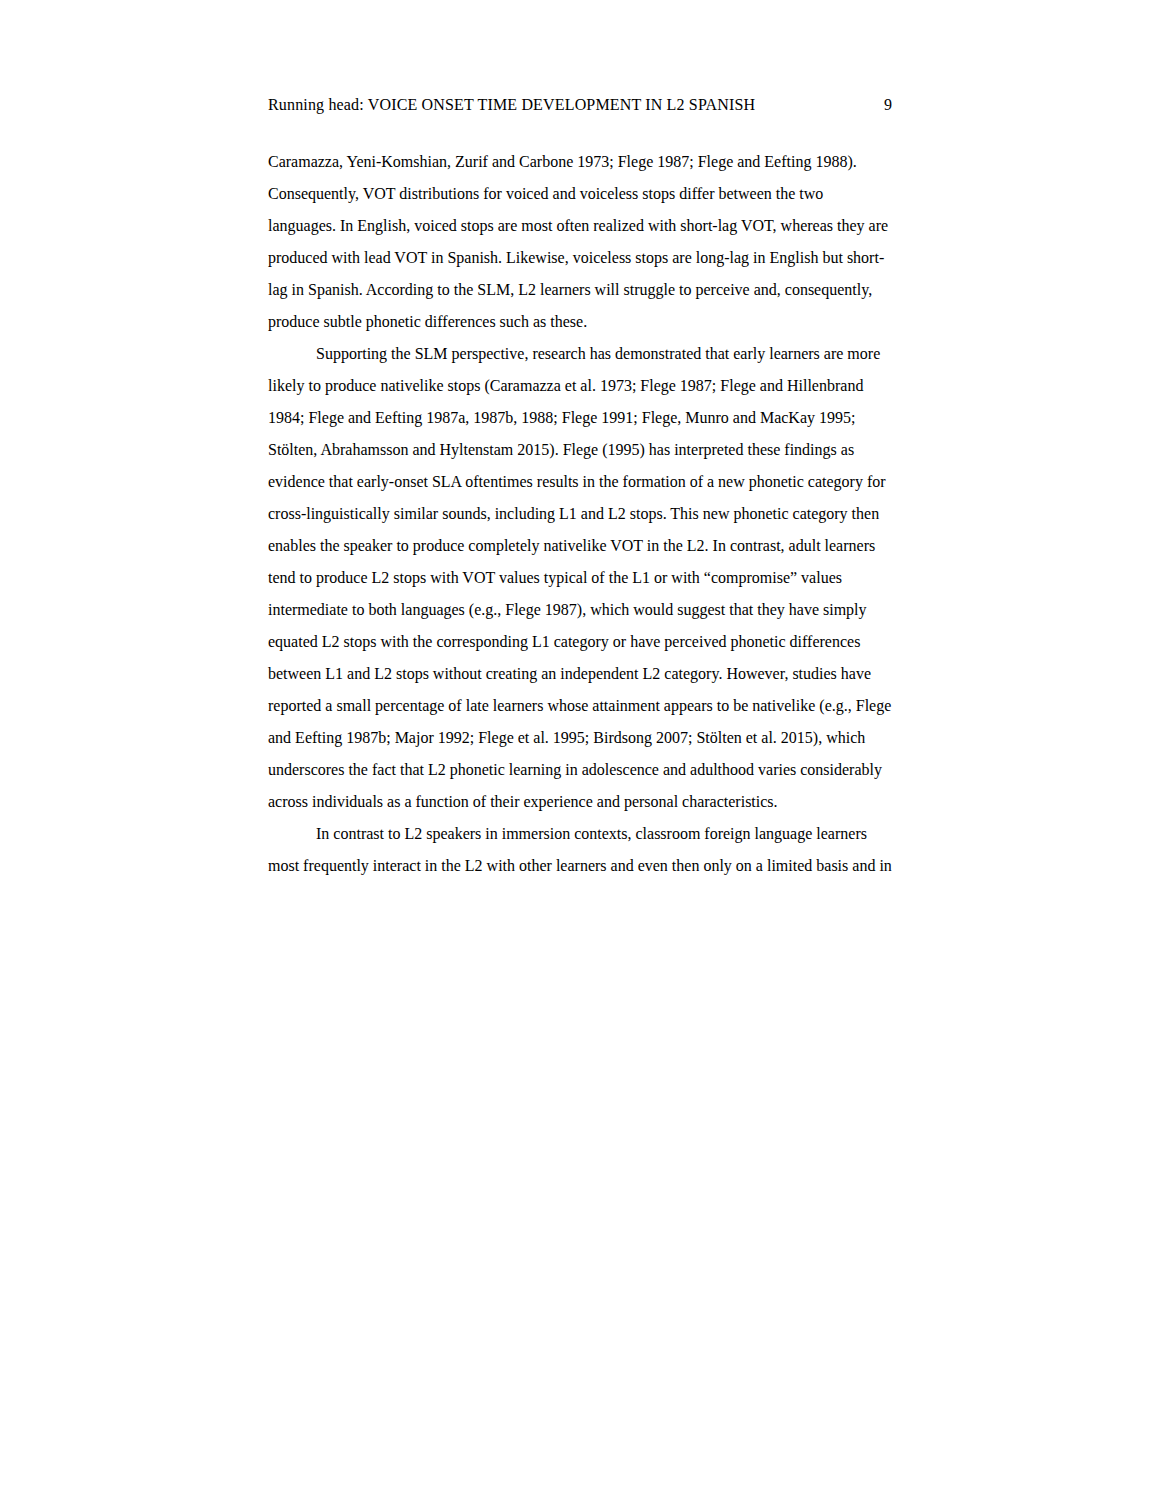Running head: VOICE ONSET TIME DEVELOPMENT IN L2 SPANISH 9
Caramazza, Yeni-Komshian, Zurif and Carbone 1973; Flege 1987; Flege and Eefting 1988). Consequently, VOT distributions for voiced and voiceless stops differ between the two languages. In English, voiced stops are most often realized with short-lag VOT, whereas they are produced with lead VOT in Spanish. Likewise, voiceless stops are long-lag in English but short-lag in Spanish. According to the SLM, L2 learners will struggle to perceive and, consequently, produce subtle phonetic differences such as these.
Supporting the SLM perspective, research has demonstrated that early learners are more likely to produce nativelike stops (Caramazza et al. 1973; Flege 1987; Flege and Hillenbrand 1984; Flege and Eefting 1987a, 1987b, 1988; Flege 1991; Flege, Munro and MacKay 1995; Stölten, Abrahamsson and Hyltenstam 2015). Flege (1995) has interpreted these findings as evidence that early-onset SLA oftentimes results in the formation of a new phonetic category for cross-linguistically similar sounds, including L1 and L2 stops. This new phonetic category then enables the speaker to produce completely nativelike VOT in the L2. In contrast, adult learners tend to produce L2 stops with VOT values typical of the L1 or with “compromise” values intermediate to both languages (e.g., Flege 1987), which would suggest that they have simply equated L2 stops with the corresponding L1 category or have perceived phonetic differences between L1 and L2 stops without creating an independent L2 category. However, studies have reported a small percentage of late learners whose attainment appears to be nativelike (e.g., Flege and Eefting 1987b; Major 1992; Flege et al. 1995; Birdsong 2007; Stölten et al. 2015), which underscores the fact that L2 phonetic learning in adolescence and adulthood varies considerably across individuals as a function of their experience and personal characteristics.
In contrast to L2 speakers in immersion contexts, classroom foreign language learners most frequently interact in the L2 with other learners and even then only on a limited basis and in